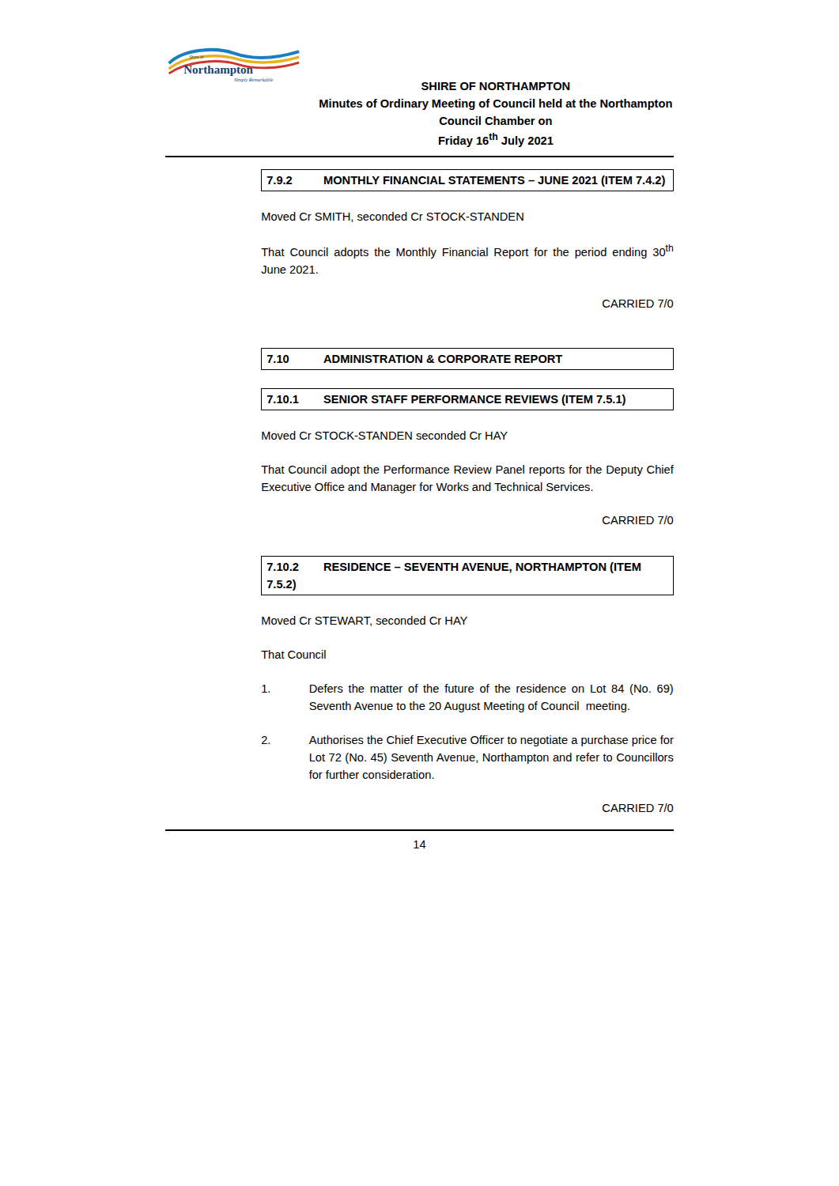Northampton Simply Remarkable Shire of
SHIRE OF NORTHAMPTON Minutes of Ordinary Meeting of Council held at the Northampton Council Chamber on Friday 16th July 2021
7.9.2 MONTHLY FINANCIAL STATEMENTS – JUNE 2021 (ITEM 7.4.2)
Moved Cr SMITH, seconded Cr STOCK-STANDEN
That Council adopts the Monthly Financial Report for the period ending 30th June 2021.
CARRIED 7/0
7.10 ADMINISTRATION & CORPORATE REPORT
7.10.1 SENIOR STAFF PERFORMANCE REVIEWS (ITEM 7.5.1)
Moved Cr STOCK-STANDEN seconded Cr HAY
That Council adopt the Performance Review Panel reports for the Deputy Chief Executive Office and Manager for Works and Technical Services.
CARRIED 7/0
7.10.2 RESIDENCE – SEVENTH AVENUE, NORTHAMPTON (ITEM 7.5.2)
Moved Cr STEWART, seconded Cr HAY
That Council
Defers the matter of the future of the residence on Lot 84 (No. 69) Seventh Avenue to the 20 August Meeting of Council meeting.
Authorises the Chief Executive Officer to negotiate a purchase price for Lot 72 (No. 45) Seventh Avenue, Northampton and refer to Councillors for further consideration.
CARRIED 7/0
14